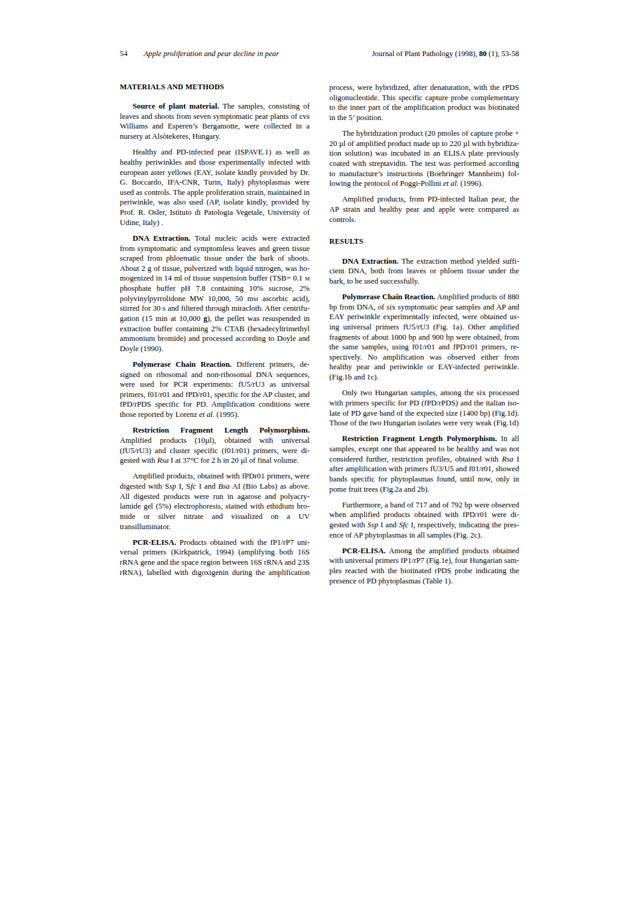54 Apple proliferation and pear decline in pear
Journal of Plant Pathology (1998), 80 (1), 53-58
MATERIALS AND METHODS
Source of plant material. The samples, consisting of leaves and shoots from seven symptomatic pear plants of cvs Williams and Esperen’s Bergamotte, were collected in a nursery at Alsòtekeres, Hungary.
Healthy and PD-infected pear (ISPAVE.1) as well as healthy periwinkles and those experimentally infected with european aster yellows (EAY, isolate kindly provided by Dr. G. Boccardo, IFA-CNR, Turin, Italy) phytoplasmas were used as controls. The apple proliferation strain, maintained in periwinkle, was also used (AP, isolate kindly, provided by Prof. R. Osler, Istituto di Patologia Vegetale, University of Udine, Italy) .
DNA Extraction. Total nucleic acids were extracted from symptomatic and symptomless leaves and green tissue scraped from phloematic tissue under the bark of shoots. About 2 g of tissue, pulverized with liquid nitrogen, was homogenized in 14 ml of tissue suspension buffer (TSB= 0.1 m phosphate buffer pH 7.8 containing 10% sucrose, 2% polyvinylpyrrolidone MW 10,000, 50 mm ascorbic acid), stirred for 30 s and filtered through miracloth. After centrifugation (15 min at 10,000 g), the pellet was resuspended in extraction buffer containing 2% CTAB (hexadecyltrimethyl ammonium bromide) and processed according to Doyle and Doyle (1990).
Polymerase Chain Reaction. Different primers, designed on ribosomal and non-ribosomal DNA sequences, were used for PCR experiments: fU5/rU3 as universal primers, f01/r01 and fPD/r01, specific for the AP cluster, and fPD/rPDS specific for PD. Amplification conditions were those reported by Lorenz et al. (1995).
Restriction Fragment Length Polymorphism. Amplified products (10µl), obtained with universal (fU5/rU3) and cluster specific (f01/r01) primers, were digested with Rsa I at 37°C for 2 h in 20 µl of final volume.
Amplified products, obtained with fPDr01 primers, were digested with Ssp I, Sfc I and Bsa AI (Bio Labs) as above. All digested products were run in agarose and polyacrylamide gel (5%) electrophoresis, stained with ethidium bromide or silver nitrate and visualized on a UV transilluminator.
PCR-ELISA. Products obtained with the fP1/rP7 universal primers (Kirkpatrick, 1994) (amplifying both 16S rRNA gene and the space region between 16S rRNA and 23S rRNA), labelled with digoxigenin during the amplification process, were hybridized, after denaturation, with the rPDS oligonucleotide. This specific capture probe complementary to the inner part of the amplification product was biotinated in the 5’ position.
The hybridization product (20 pmoles of capture probe + 20 µl of amplified product made up to 220 µl with hybridization solution) was incubated in an ELISA plate previously coated with streptavidin. The test was performed according to manufacture’s instructions (Boehringer Mannheim) following the protocol of Poggi-Pollini et al. (1996).
Amplified products, from PD-infected Italian pear, the AP strain and healthy pear and apple were compared as controls.
RESULTS
DNA Extraction. The extraction method yielded sufficient DNA, both from leaves or phloem tissue under the bark, to be used successfully.
Polymerase Chain Reaction. Amplified products of 880 bp from DNA, of six symptomatic pear samples and AP and EAY periwinkle experimentally infected, were obtained using universal primers fU5/rU3 (Fig. 1a). Other amplified fragments of about 1000 bp and 900 bp were obtained, from the same samples, using f01/r01 and fPD/r01 primers, respectively. No amplification was observed either from healthy pear and periwinkle or EAY-infected periwinkle.(Fig.1b and 1c).
Only two Hungarian samples, among the six processed with primers specific for PD (fPD/rPDS) and the italian isolate of PD gave band of the expected size (1400 bp) (Fig.1d). Those of the two Hungarian isolates were very weak (Fig.1d)
Restriction Fragment Length Polymorphism. In all samples, except one that appeared to be healthy and was not considered further, restriction profiles, obtained with Rsa I after amplification with primers fU3/U5 and f01/r01, showed bands specific for phytoplasmas found, until now, only in pome fruit trees (Fig.2a and 2b).
Furthermore, a band of 717 and of 792 bp were observed when amplified products obtained with fPD/r01 were digested with Ssp I and Sfc I, respectively, indicating the presence of AP phytoplasmas in all samples (Fig. 2c).
PCR-ELISA. Among the amplified products obtained with universal primers fP1/rP7 (Fig.1e), four Hungarian samples reacted with the biotinated rPDS probe indicating the presence of PD phytoplasmas (Table 1).